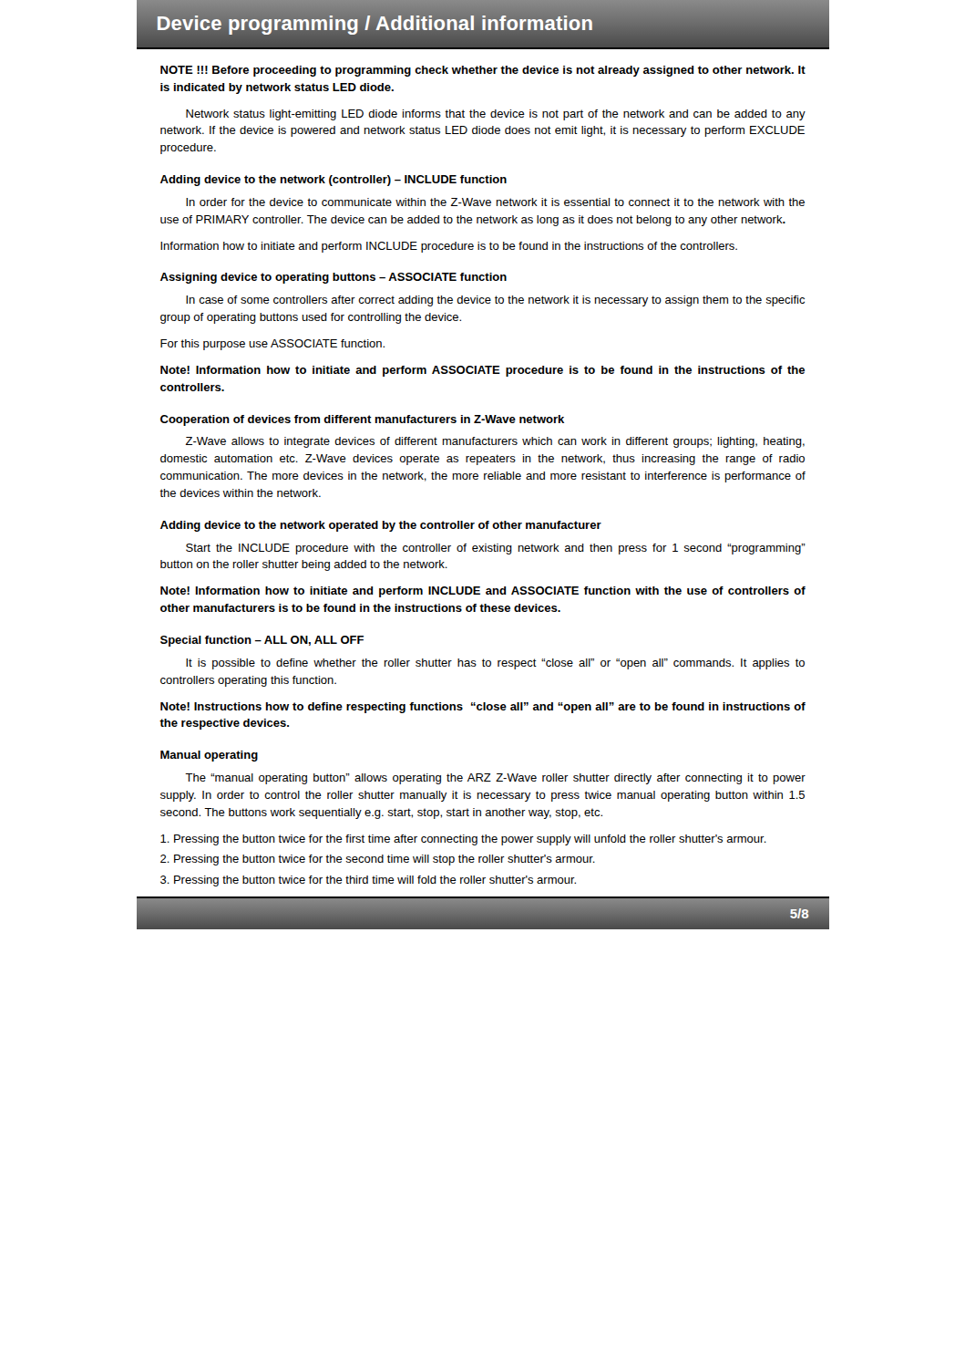Device programming / Additional information
NOTE !!! Before proceeding to programming check whether the device is not already assigned to other network. It is indicated by network status LED diode.
Network status light-emitting LED diode informs that the device is not part of the network and can be added to any network. If the device is powered and network status LED diode does not emit light, it is necessary to perform EXCLUDE procedure.
Adding device to the network (controller) – INCLUDE function
In order for the device to communicate within the Z-Wave network it is essential to connect it to the network with the use of PRIMARY controller. The device can be added to the network as long as it does not belong to any other network.
Information how to initiate and perform INCLUDE procedure is to be found in the instructions of the controllers.
Assigning device to operating buttons – ASSOCIATE function
In case of some controllers after correct adding the device to the network it is necessary to assign them to the specific group of operating buttons used for controlling the device.
For this purpose use ASSOCIATE function.
Note! Information how to initiate and perform ASSOCIATE procedure is to be found in the instructions of the controllers.
Cooperation of devices from different manufacturers in Z-Wave network
Z-Wave allows to integrate devices of different manufacturers which can work in different groups; lighting, heating, domestic automation etc. Z-Wave devices operate as repeaters in the network, thus increasing the range of radio communication. The more devices in the network, the more reliable and more resistant to interference is performance of the devices within the network.
Adding device to the network operated by the controller of other manufacturer
Start the INCLUDE procedure with the controller of existing network and then press for 1 second “programming” button on the roller shutter being added to the network.
Note! Information how to initiate and perform INCLUDE and ASSOCIATE function with the use of controllers of other manufacturers is to be found in the instructions of these devices.
Special function – ALL ON, ALL OFF
It is possible to define whether the roller shutter has to respect “close all” or “open all” commands. It applies to controllers operating this function.
Note! Instructions how to define respecting functions “close all” and “open all” are to be found in instructions of the respective devices.
Manual operating
The “manual operating button” allows operating the ARZ Z-Wave roller shutter directly after connecting it to power supply. In order to control the roller shutter manually it is necessary to press twice manual operating button within 1.5 second. The buttons work sequentially e.g. start, stop, start in another way, stop, etc.
1. Pressing the button twice for the first time after connecting the power supply will unfold the roller shutter's armour.
2. Pressing the button twice for the second time will stop the roller shutter's armour.
3. Pressing the button twice for the third time will fold the roller shutter's armour.
5/8